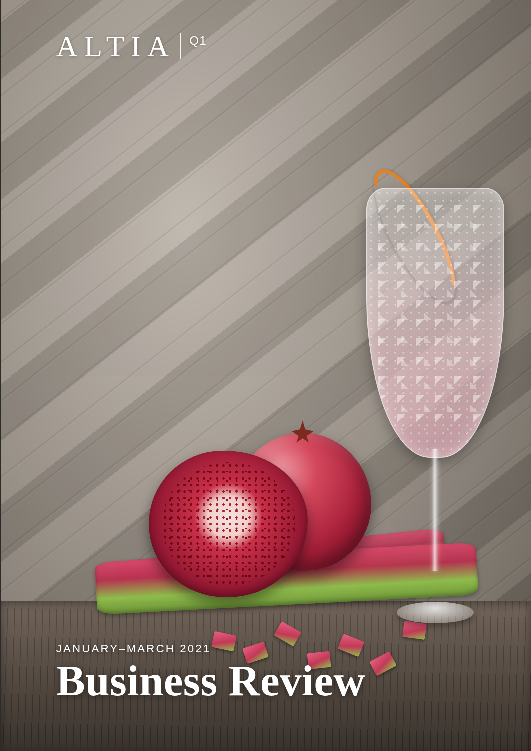Altia Q1
January–March 2021
Business Review
Altia Q1 Business Review, January to March 2021.